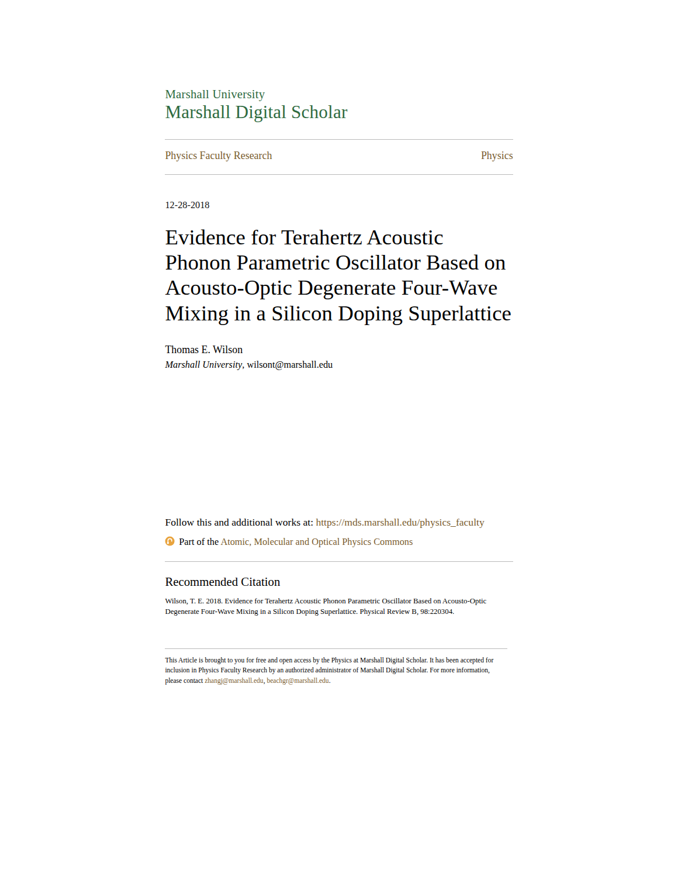Marshall University
Marshall Digital Scholar
Physics Faculty Research
Physics
12-28-2018
Evidence for Terahertz Acoustic Phonon Parametric Oscillator Based on Acousto-Optic Degenerate Four-Wave Mixing in a Silicon Doping Superlattice
Thomas E. Wilson
Marshall University, wilsont@marshall.edu
Follow this and additional works at: https://mds.marshall.edu/physics_faculty
Part of the Atomic, Molecular and Optical Physics Commons
Recommended Citation
Wilson, T. E. 2018. Evidence for Terahertz Acoustic Phonon Parametric Oscillator Based on Acousto-Optic Degenerate Four-Wave Mixing in a Silicon Doping Superlattice. Physical Review B, 98:220304.
This Article is brought to you for free and open access by the Physics at Marshall Digital Scholar. It has been accepted for inclusion in Physics Faculty Research by an authorized administrator of Marshall Digital Scholar. For more information, please contact zhangj@marshall.edu, beachgr@marshall.edu.